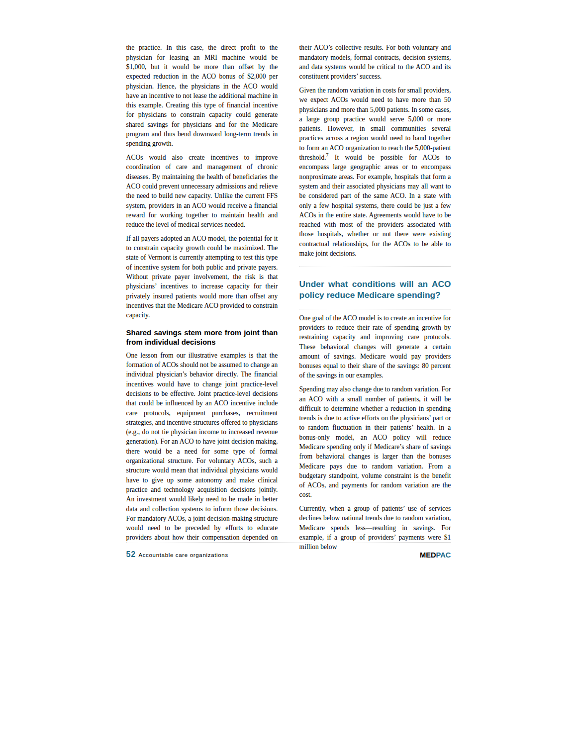the practice. In this case, the direct profit to the physician for leasing an MRI machine would be $1,000, but it would be more than offset by the expected reduction in the ACO bonus of $2,000 per physician. Hence, the physicians in the ACO would have an incentive to not lease the additional machine in this example. Creating this type of financial incentive for physicians to constrain capacity could generate shared savings for physicians and for the Medicare program and thus bend downward long-term trends in spending growth.
ACOs would also create incentives to improve coordination of care and management of chronic diseases. By maintaining the health of beneficiaries the ACO could prevent unnecessary admissions and relieve the need to build new capacity. Unlike the current FFS system, providers in an ACO would receive a financial reward for working together to maintain health and reduce the level of medical services needed.
If all payers adopted an ACO model, the potential for it to constrain capacity growth could be maximized. The state of Vermont is currently attempting to test this type of incentive system for both public and private payers. Without private payer involvement, the risk is that physicians’ incentives to increase capacity for their privately insured patients would more than offset any incentives that the Medicare ACO provided to constrain capacity.
Shared savings stem more from joint than from individual decisions
One lesson from our illustrative examples is that the formation of ACOs should not be assumed to change an individual physician’s behavior directly. The financial incentives would have to change joint practice-level decisions to be effective. Joint practice-level decisions that could be influenced by an ACO incentive include care protocols, equipment purchases, recruitment strategies, and incentive structures offered to physicians (e.g., do not tie physician income to increased revenue generation). For an ACO to have joint decision making, there would be a need for some type of formal organizational structure. For voluntary ACOs, such a structure would mean that individual physicians would have to give up some autonomy and make clinical practice and technology acquisition decisions jointly. An investment would likely need to be made in better data and collection systems to inform those decisions. For mandatory ACOs, a joint decision-making structure would need to be preceded by efforts to educate providers about how their compensation depended on their ACO’s collective results. For both voluntary and mandatory models, formal contracts, decision systems, and data systems would be critical to the ACO and its constituent providers’ success.
Given the random variation in costs for small providers, we expect ACOs would need to have more than 50 physicians and more than 5,000 patients. In some cases, a large group practice would serve 5,000 or more patients. However, in small communities several practices across a region would need to band together to form an ACO organization to reach the 5,000-patient threshold.7 It would be possible for ACOs to encompass large geographic areas or to encompass nonproximate areas. For example, hospitals that form a system and their associated physicians may all want to be considered part of the same ACO. In a state with only a few hospital systems, there could be just a few ACOs in the entire state. Agreements would have to be reached with most of the providers associated with those hospitals, whether or not there were existing contractual relationships, for the ACOs to be able to make joint decisions.
Under what conditions will an ACO policy reduce Medicare spending?
One goal of the ACO model is to create an incentive for providers to reduce their rate of spending growth by restraining capacity and improving care protocols. These behavioral changes will generate a certain amount of savings. Medicare would pay providers bonuses equal to their share of the savings: 80 percent of the savings in our examples.
Spending may also change due to random variation. For an ACO with a small number of patients, it will be difficult to determine whether a reduction in spending trends is due to active efforts on the physicians’ part or to random fluctuation in their patients’ health. In a bonus-only model, an ACO policy will reduce Medicare spending only if Medicare’s share of savings from behavioral changes is larger than the bonuses Medicare pays due to random variation. From a budgetary standpoint, volume constraint is the benefit of ACOs, and payments for random variation are the cost.
Currently, when a group of patients’ use of services declines below national trends due to random variation, Medicare spends less—resulting in savings. For example, if a group of providers’ payments were $1 million below
52 Accountable care organizations
MEDPAC